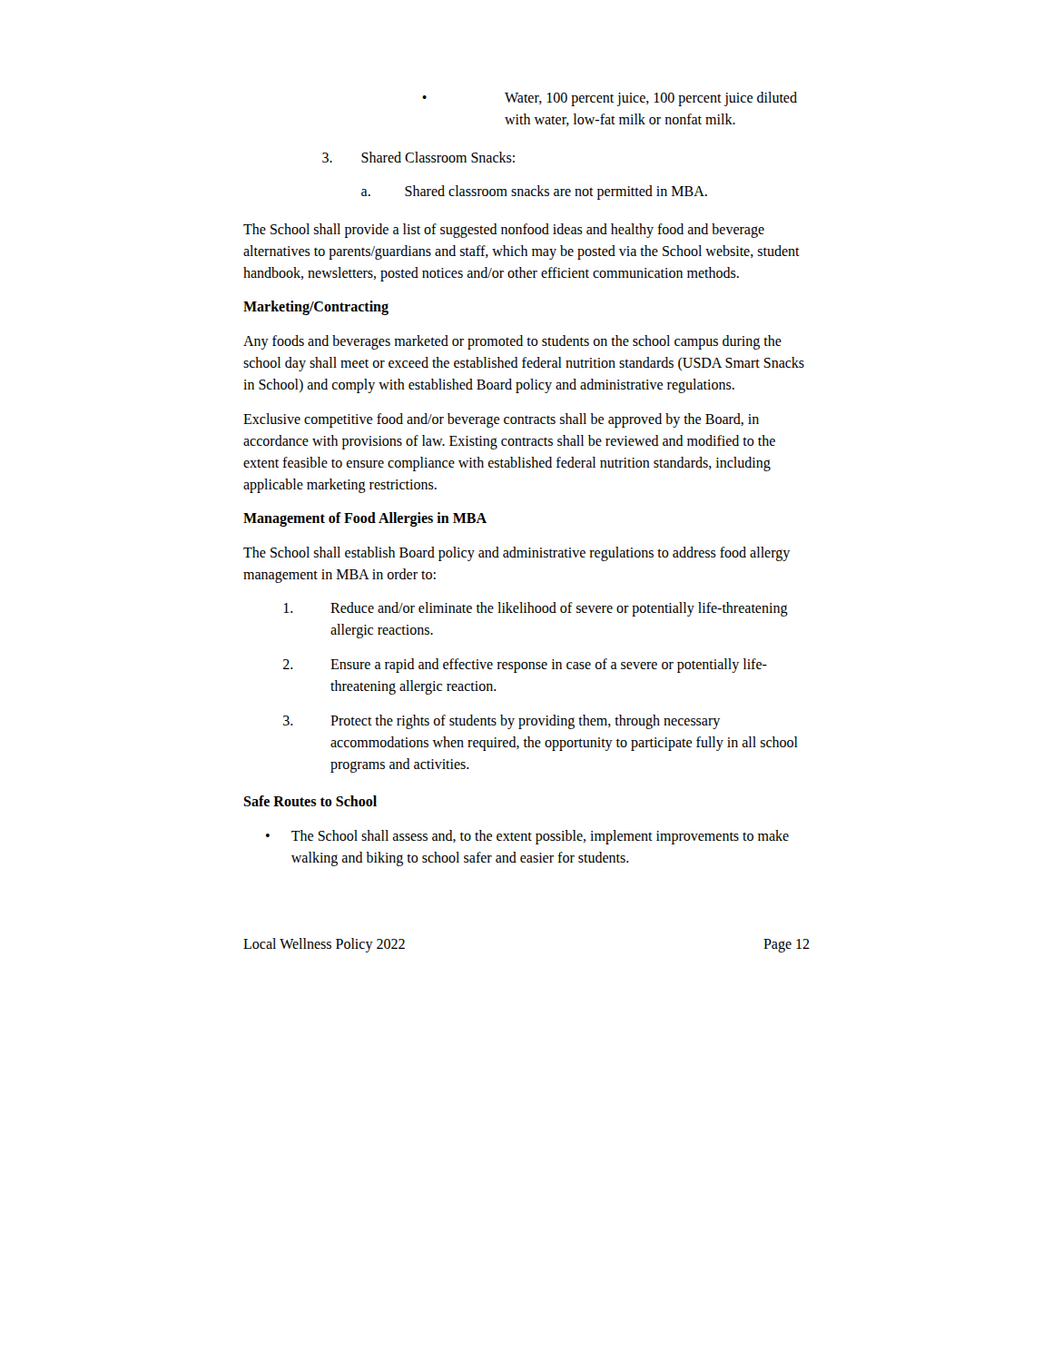• Water, 100 percent juice, 100 percent juice diluted with water, low-fat milk or nonfat milk.
3. Shared Classroom Snacks:
a. Shared classroom snacks are not permitted in MBA.
The School shall provide a list of suggested nonfood ideas and healthy food and beverage alternatives to parents/guardians and staff, which may be posted via the School website, student handbook, newsletters, posted notices and/or other efficient communication methods.
Marketing/Contracting
Any foods and beverages marketed or promoted to students on the school campus during the school day shall meet or exceed the established federal nutrition standards (USDA Smart Snacks in School) and comply with established Board policy and administrative regulations.
Exclusive competitive food and/or beverage contracts shall be approved by the Board, in accordance with provisions of law. Existing contracts shall be reviewed and modified to the extent feasible to ensure compliance with established federal nutrition standards, including applicable marketing restrictions.
Management of Food Allergies in MBA
The School shall establish Board policy and administrative regulations to address food allergy management in MBA in order to:
1. Reduce and/or eliminate the likelihood of severe or potentially life-threatening allergic reactions.
2. Ensure a rapid and effective response in case of a severe or potentially life-threatening allergic reaction.
3. Protect the rights of students by providing them, through necessary accommodations when required, the opportunity to participate fully in all school programs and activities.
Safe Routes to School
•The School shall assess and, to the extent possible, implement improvements to make walking and biking to school safer and easier for students.
Local Wellness Policy 2022
Page 12